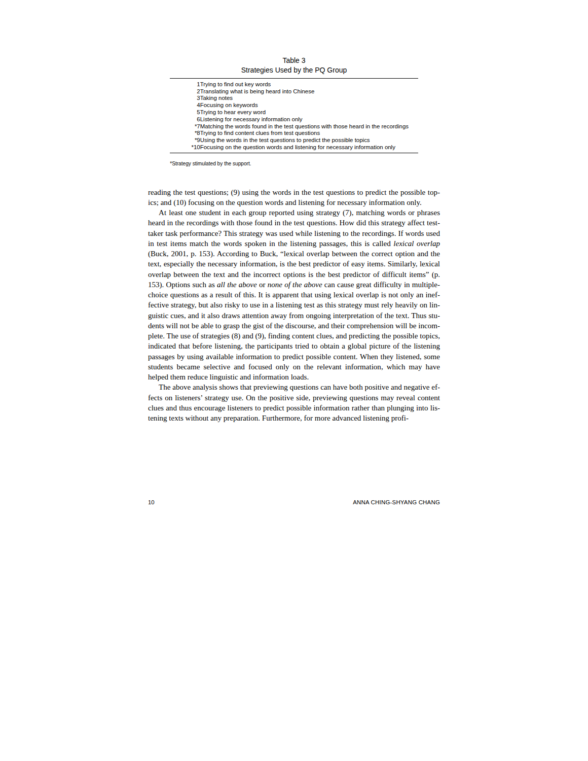Table 3
Strategies Used by the PQ Group
| 1 | Trying to find out key words |
| 2 | Translating what is being heard into Chinese |
| 3 | Taking notes |
| 4 | Focusing on keywords |
| 5 | Trying to hear every word |
| 6 | Listening for necessary information only |
| *7 | Matching the words found in the test questions with those heard in the recordings |
| *8 | Trying to find content clues from test questions |
| *9 | Using the words in the test questions to predict the possible topics |
| *10 | Focusing on the question words and listening for necessary information only |
*Strategy stimulated by the support.
reading the test questions; (9) using the words in the test questions to predict the possible topics; and (10) focusing on the question words and listening for necessary information only.
At least one student in each group reported using strategy (7), matching words or phrases heard in the recordings with those found in the test questions. How did this strategy affect test-taker task performance? This strategy was used while listening to the recordings. If words used in test items match the words spoken in the listening passages, this is called lexical overlap (Buck, 2001, p. 153). According to Buck, “lexical overlap between the correct option and the text, especially the necessary information, is the best predictor of easy items. Similarly, lexical overlap between the text and the incorrect options is the best predictor of difficult items” (p. 153). Options such as all the above or none of the above can cause great difficulty in multiple-choice questions as a result of this. It is apparent that using lexical overlap is not only an ineffective strategy, but also risky to use in a listening test as this strategy must rely heavily on linguistic cues, and it also draws attention away from ongoing interpretation of the text. Thus students will not be able to grasp the gist of the discourse, and their comprehension will be incomplete. The use of strategies (8) and (9), finding content clues, and predicting the possible topics, indicated that before listening, the participants tried to obtain a global picture of the listening passages by using available information to predict possible content. When they listened, some students became selective and focused only on the relevant information, which may have helped them reduce linguistic and information loads.
The above analysis shows that previewing questions can have both positive and negative effects on listeners’ strategy use. On the positive side, previewing questions may reveal content clues and thus encourage listeners to predict possible information rather than plunging into listening texts without any preparation. Furthermore, for more advanced listening profi-
10 ANNA CHING-SHYANG CHANG